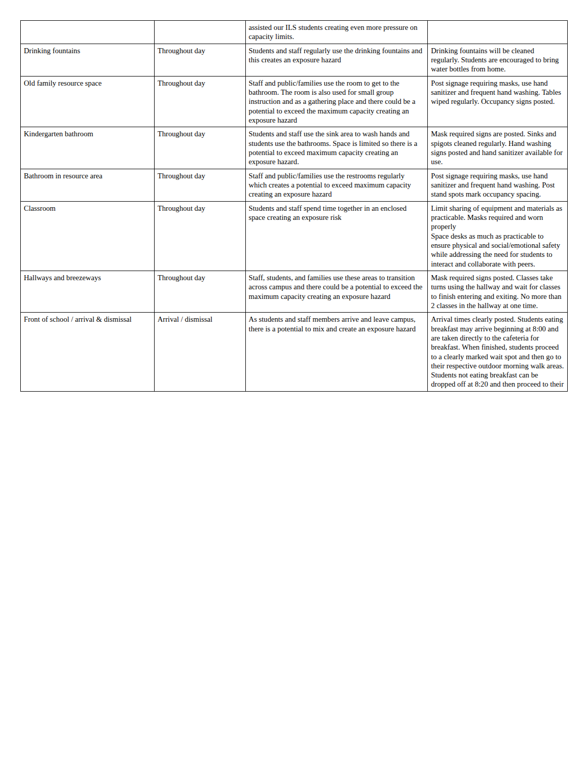| | | assisted our ILS students creating even more pressure on capacity limits. | |
| Drinking fountains | Throughout day | Students and staff regularly use the drinking fountains and this creates an exposure hazard | Drinking fountains will be cleaned regularly. Students are encouraged to bring water bottles from home. |
| Old family resource space | Throughout day | Staff and public/families use the room to get to the bathroom. The room is also used for small group instruction and as a gathering place and there could be a potential to exceed the maximum capacity creating an exposure hazard | Post signage requiring masks, use hand sanitizer and frequent hand washing. Tables wiped regularly. Occupancy signs posted. |
| Kindergarten bathroom | Throughout day | Students and staff use the sink area to wash hands and students use the bathrooms. Space is limited so there is a potential to exceed maximum capacity creating an exposure hazard. | Mask required signs are posted. Sinks and spigots cleaned regularly. Hand washing signs posted and hand sanitizer available for use. |
| Bathroom in resource area | Throughout day | Staff and public/families use the restrooms regularly which creates a potential to exceed maximum capacity creating an exposure hazard | Post signage requiring masks, use hand sanitizer and frequent hand washing. Post stand spots mark occupancy spacing. |
| Classroom | Throughout day | Students and staff spend time together in an enclosed space creating an exposure risk | Limit sharing of equipment and materials as practicable. Masks required and worn properly Space desks as much as practicable to ensure physical and social/emotional safety while addressing the need for students to interact and collaborate with peers. |
| Hallways and breezeways | Throughout day | Staff, students, and families use these areas to transition across campus and there could be a potential to exceed the maximum capacity creating an exposure hazard | Mask required signs posted. Classes take turns using the hallway and wait for classes to finish entering and exiting. No more than 2 classes in the hallway at one time. |
| Front of school / arrival & dismissal | Arrival / dismissal | As students and staff members arrive and leave campus, there is a potential to mix and create an exposure hazard | Arrival times clearly posted. Students eating breakfast may arrive beginning at 8:00 and are taken directly to the cafeteria for breakfast. When finished, students proceed to a clearly marked wait spot and then go to their respective outdoor morning walk areas. Students not eating breakfast can be dropped off at 8:20 and then proceed to their |